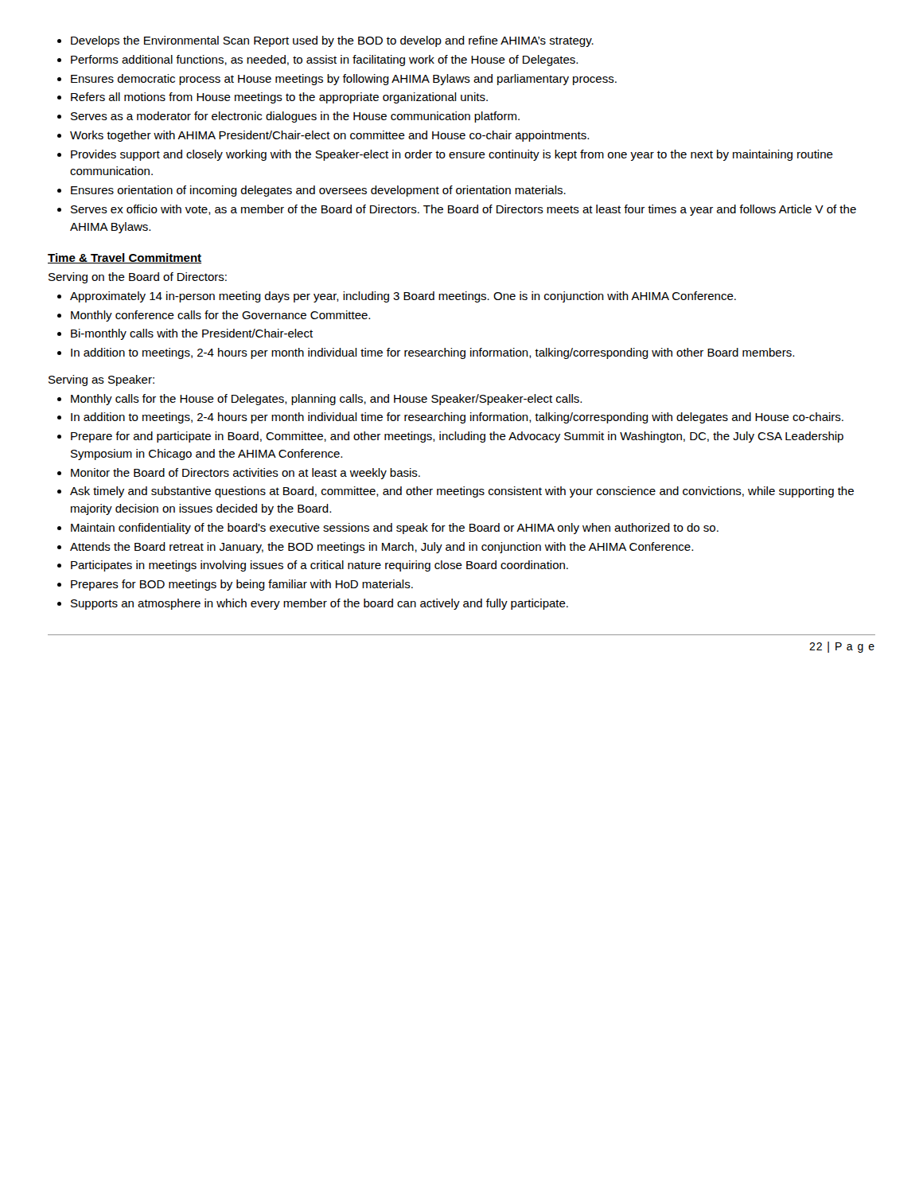Develops the Environmental Scan Report used by the BOD to develop and refine AHIMA’s strategy.
Performs additional functions, as needed, to assist in facilitating work of the House of Delegates.
Ensures democratic process at House meetings by following AHIMA Bylaws and parliamentary process.
Refers all motions from House meetings to the appropriate organizational units.
Serves as a moderator for electronic dialogues in the House communication platform.
Works together with AHIMA President/Chair-elect on committee and House co-chair appointments.
Provides support and closely working with the Speaker-elect in order to ensure continuity is kept from one year to the next by maintaining routine communication.
Ensures orientation of incoming delegates and oversees development of orientation materials.
Serves ex officio with vote, as a member of the Board of Directors. The Board of Directors meets at least four times a year and follows Article V of the AHIMA Bylaws.
Time & Travel Commitment
Serving on the Board of Directors:
Approximately 14 in-person meeting days per year, including 3 Board meetings. One is in conjunction with AHIMA Conference.
Monthly conference calls for the Governance Committee.
Bi-monthly calls with the President/Chair-elect
In addition to meetings, 2-4 hours per month individual time for researching information, talking/corresponding with other Board members.
Serving as Speaker:
Monthly calls for the House of Delegates, planning calls, and House Speaker/Speaker-elect calls.
In addition to meetings, 2-4 hours per month individual time for researching information, talking/corresponding with delegates and House co-chairs.
Prepare for and participate in Board, Committee, and other meetings, including the Advocacy Summit in Washington, DC, the July CSA Leadership Symposium in Chicago and the AHIMA Conference.
Monitor the Board of Directors activities on at least a weekly basis.
Ask timely and substantive questions at Board, committee, and other meetings consistent with your conscience and convictions, while supporting the majority decision on issues decided by the Board.
Maintain confidentiality of the board's executive sessions and speak for the Board or AHIMA only when authorized to do so.
Attends the Board retreat in January, the BOD meetings in March, July and in conjunction with the AHIMA Conference.
Participates in meetings involving issues of a critical nature requiring close Board coordination.
Prepares for BOD meetings by being familiar with HoD materials.
Supports an atmosphere in which every member of the board can actively and fully participate.
22 | P a g e